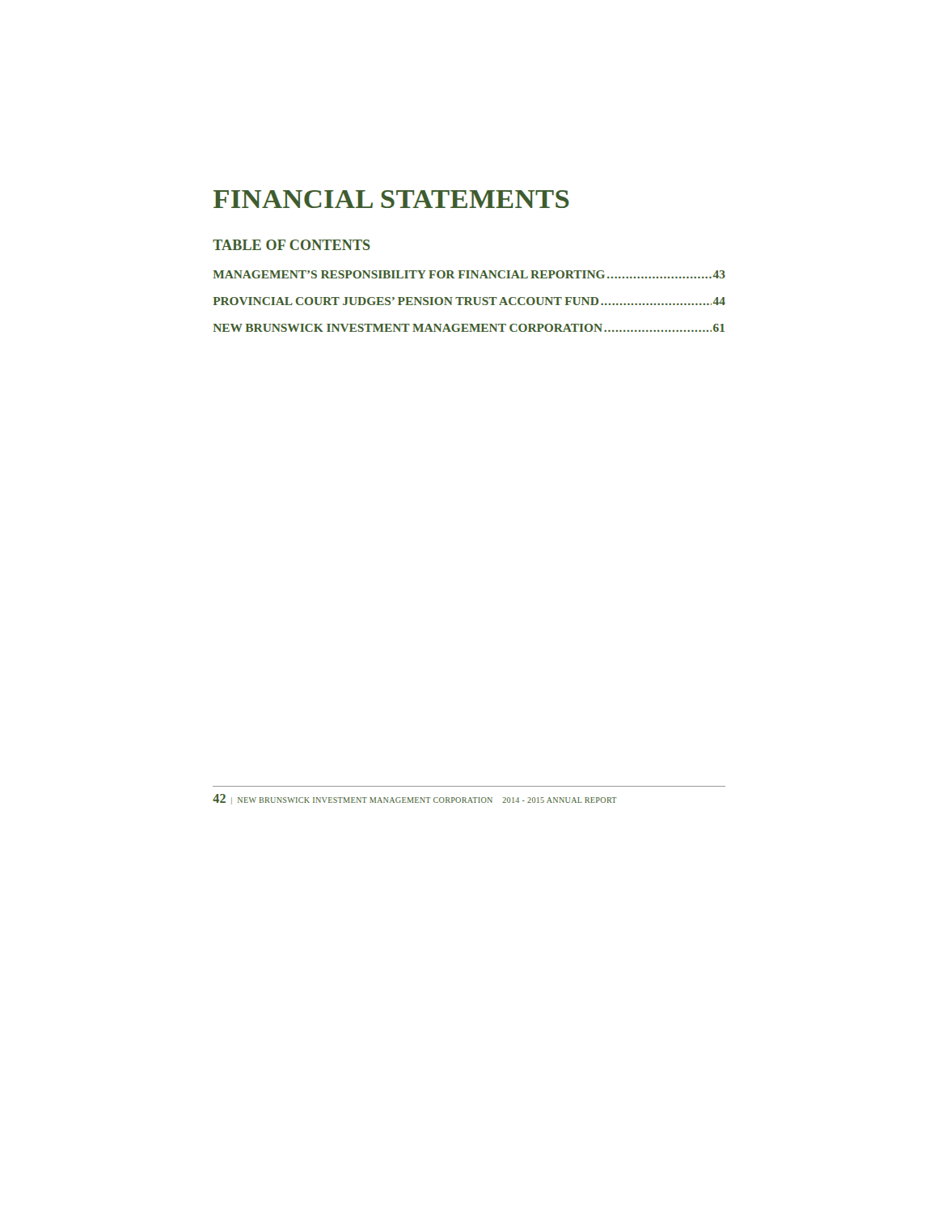FINANCIAL STATEMENTS
TABLE OF CONTENTS
MANAGEMENT’S RESPONSIBILITY FOR FINANCIAL REPORTING ............................... 43
PROVINCIAL COURT JUDGES’ PENSION TRUST ACCOUNT FUND ............................... 44
NEW BRUNSWICK INVESTMENT MANAGEMENT CORPORATION ............................... 61
42|NEW BRUNSWICK INVESTMENT MANAGEMENT CORPORATION 2014 - 2015 ANNUAL REPORT